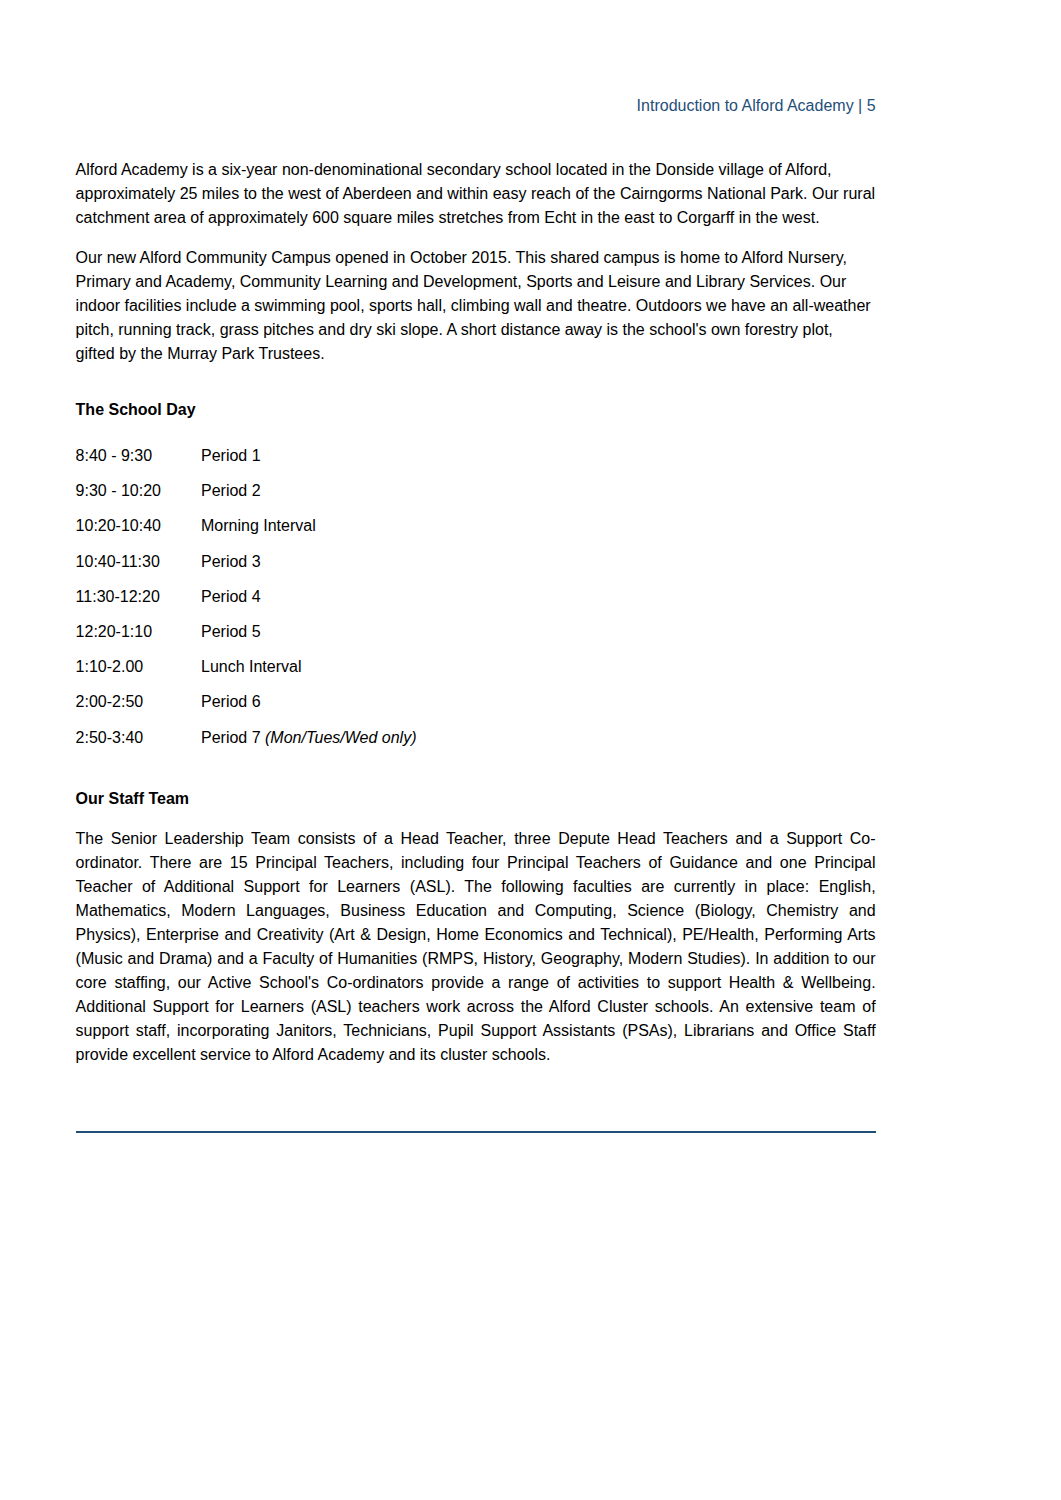Introduction to Alford Academy | 5
Alford Academy is a six-year non-denominational secondary school located in the Donside village of Alford, approximately 25 miles to the west of Aberdeen and within easy reach of the Cairngorms National Park. Our rural catchment area of approximately 600 square miles stretches from Echt in the east to Corgarff in the west.
Our new Alford Community Campus opened in October 2015. This shared campus is home to Alford Nursery, Primary and Academy, Community Learning and Development, Sports and Leisure and Library Services. Our indoor facilities include a swimming pool, sports hall, climbing wall and theatre. Outdoors we have an all-weather pitch, running track, grass pitches and dry ski slope. A short distance away is the school's own forestry plot, gifted by the Murray Park Trustees.
The School Day
| 8:40 - 9:30 | Period 1 |
| 9:30 - 10:20 | Period 2 |
| 10:20-10:40 | Morning Interval |
| 10:40-11:30 | Period 3 |
| 11:30-12:20 | Period 4 |
| 12:20-1:10 | Period 5 |
| 1:10-2.00 | Lunch Interval |
| 2:00-2:50 | Period 6 |
| 2:50-3:40 | Period 7 (Mon/Tues/Wed only) |
Our Staff Team
The Senior Leadership Team consists of a Head Teacher, three Depute Head Teachers and a Support Co-ordinator. There are 15 Principal Teachers, including four Principal Teachers of Guidance and one Principal Teacher of Additional Support for Learners (ASL). The following faculties are currently in place: English, Mathematics, Modern Languages, Business Education and Computing, Science (Biology, Chemistry and Physics), Enterprise and Creativity (Art & Design, Home Economics and Technical), PE/Health, Performing Arts (Music and Drama) and a Faculty of Humanities (RMPS, History, Geography, Modern Studies). In addition to our core staffing, our Active School's Co-ordinators provide a range of activities to support Health & Wellbeing. Additional Support for Learners (ASL) teachers work across the Alford Cluster schools. An extensive team of support staff, incorporating Janitors, Technicians, Pupil Support Assistants (PSAs), Librarians and Office Staff provide excellent service to Alford Academy and its cluster schools.